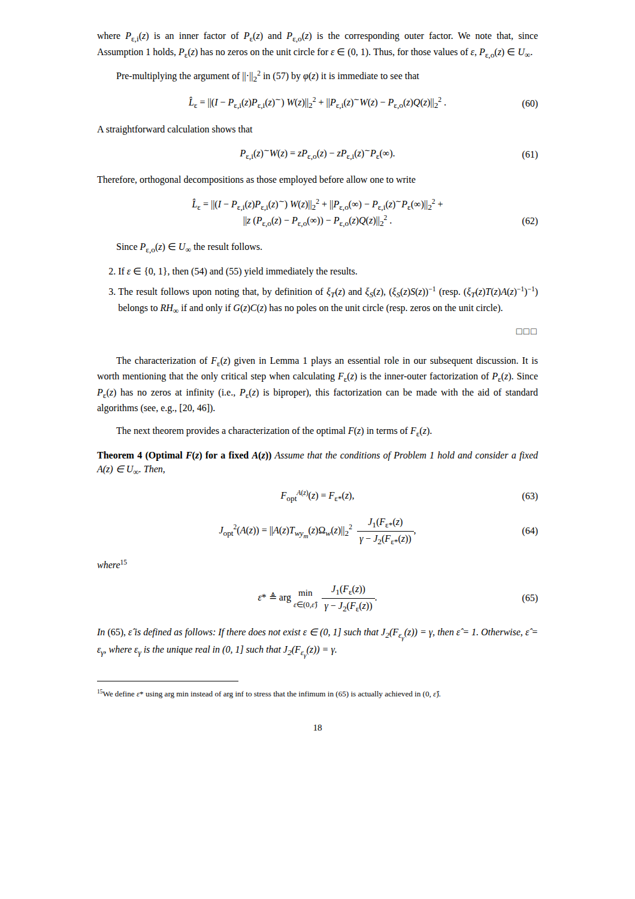where Pε,i(z) is an inner factor of Pε(z) and Pε,o(z) is the corresponding outer factor. We note that, since Assumption 1 holds, Pε(z) has no zeros on the unit circle for ε ∈ (0, 1). Thus, for those values of ε, Pε,o(z) ∈ U∞.
Pre-multiplying the argument of ||·||22 in (57) by φ(z) it is immediate to see that
L̂ε = ||(I − Pε,i(z)Pε,i(z)∼) W(z)||22 + ||Pε,i(z)∼W(z) − Pε,o(z)Q(z)||22 . (60)
A straightforward calculation shows that
Pε,i(z)∼W(z) = zPε,o(z) − zPε,i(z)∼Pε(∞). (61)
Therefore, orthogonal decompositions as those employed before allow one to write
L̂ε = ||(I − Pε,i(z)Pε,i(z)∼) W(z)||22 + ||Pε,o(∞) − Pε,i(z)∼Pε(∞)||22 +
||z (Pε,o(z) − Pε,o(∞)) − Pε,o(z)Q(z)||22 .
(62)
Since Pε,o(z) ∈ U∞ the result follows.
If ε ∈ {0, 1}, then (54) and (55) yield immediately the results.
The result follows upon noting that, by definition of ξT(z) and ξS(z), (ξS(z)S(z))−1 (resp. (ξT(z)T(z)A(z)−1)−1) belongs to RH∞ if and only if G(z)C(z) has no poles on the unit circle (resp. zeros on the unit circle).
□□□
The characterization of Fε(z) given in Lemma 1 plays an essential role in our subsequent discussion. It is worth mentioning that the only critical step when calculating Fε(z) is the inner-outer factorization of Pε(z). Since Pε(z) has no zeros at infinity (i.e., Pε(z) is biproper), this factorization can be made with the aid of standard algorithms (see, e.g., [20, 46]).
The next theorem provides a characterization of the optimal F(z) in terms of Fε(z).
Theorem 4 (Optimal F(z) for a fixed A(z)) Assume that the conditions of Problem 1 hold and consider a fixed A(z) ∈ U∞. Then,
FoptA(z)(z) = Fε*(z), (63)
Jopt2(A(z)) = ||A(z)Twym(z)Ωw(z)||22 J1(Fε*(z) γ − J2(Fε*(z)), (64)
where15
ε* ≜ arg min ε∈(0,ε̂) J1(Fε(z)) γ − J2(Fε(z)). (65)
In (65), ε̂ is defined as follows: If there does not exist ε ∈ (0, 1] such that J2(Fεγ(z)) = γ, then ε̂ = 1. Otherwise, ε̂ = εγ, where εγ is the unique real in (0, 1] such that J2(Fεγ(z)) = γ.
15We define ε* using arg min instead of arg inf to stress that the infimum in (65) is actually achieved in (0, ε̂).
18